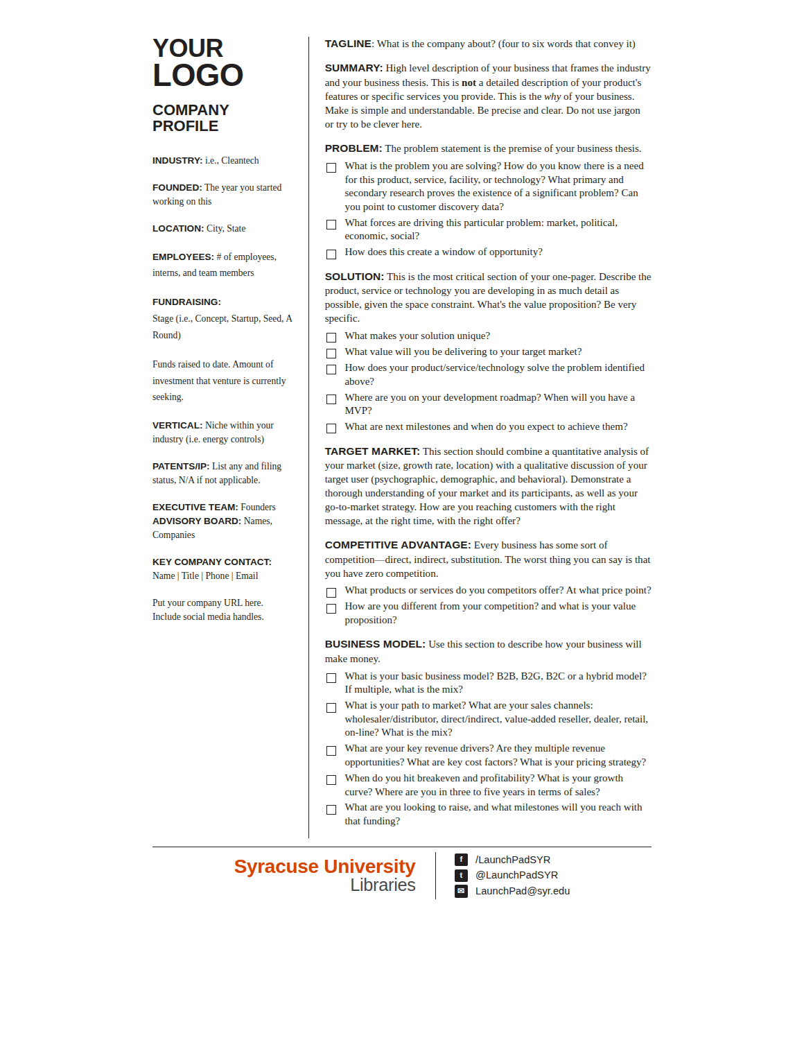YOUR LOGO
COMPANY
PROFILE
INDUSTRY: i.e., Cleantech
FOUNDED: The year you started working on this
LOCATION: City, State
EMPLOYEES: # of employees, interns, and team members
FUNDRAISING:
Stage (i.e., Concept, Startup, Seed, A Round)
Funds raised to date. Amount of investment that venture is currently seeking.
VERTICAL: Niche within your industry (i.e. energy controls)
PATENTS/IP: List any and filing status, N/A if not applicable.
EXECUTIVE TEAM: Founders
ADVISORY BOARD: Names, Companies
KEY COMPANY CONTACT:
Name | Title | Phone | Email
Put your company URL here. Include social media handles.
TAGLINE: What is the company about? (four to six words that convey it)
SUMMARY: High level description of your business that frames the industry and your business thesis. This is not a detailed description of your product's features or specific services you provide. This is the why of your business. Make is simple and understandable. Be precise and clear. Do not use jargon or try to be clever here.
PROBLEM: The problem statement is the premise of your business thesis.
What is the problem you are solving? How do you know there is a need for this product, service, facility, or technology? What primary and secondary research proves the existence of a significant problem? Can you point to customer discovery data?
What forces are driving this particular problem: market, political, economic, social?
How does this create a window of opportunity?
SOLUTION: This is the most critical section of your one-pager. Describe the product, service or technology you are developing in as much detail as possible, given the space constraint. What's the value proposition? Be very specific.
What makes your solution unique?
What value will you be delivering to your target market?
How does your product/service/technology solve the problem identified above?
Where are you on your development roadmap? When will you have a MVP?
What are next milestones and when do you expect to achieve them?
TARGET MARKET: This section should combine a quantitative analysis of your market (size, growth rate, location) with a qualitative discussion of your target user (psychographic, demographic, and behavioral). Demonstrate a thorough understanding of your market and its participants, as well as your go-to-market strategy. How are you reaching customers with the right message, at the right time, with the right offer?
COMPETITIVE ADVANTAGE: Every business has some sort of competition—direct, indirect, substitution. The worst thing you can say is that you have zero competition.
What products or services do you competitors offer? At what price point?
How are you different from your competition? and what is your value proposition?
BUSINESS MODEL: Use this section to describe how your business will make money.
What is your basic business model? B2B, B2G, B2C or a hybrid model? If multiple, what is the mix?
What is your path to market? What are your sales channels: wholesaler/distributor, direct/indirect, value-added reseller, dealer, retail, on-line? What is the mix?
What are your key revenue drivers? Are they multiple revenue opportunities? What are key cost factors? What is your pricing strategy?
When do you hit breakeven and profitability? What is your growth curve? Where are you in three to five years in terms of sales?
What are you looking to raise, and what milestones will you reach with that funding?
Syracuse University Libraries
f/LaunchPadSYR
t@LaunchPadSYR
✉LaunchPad@syr.edu